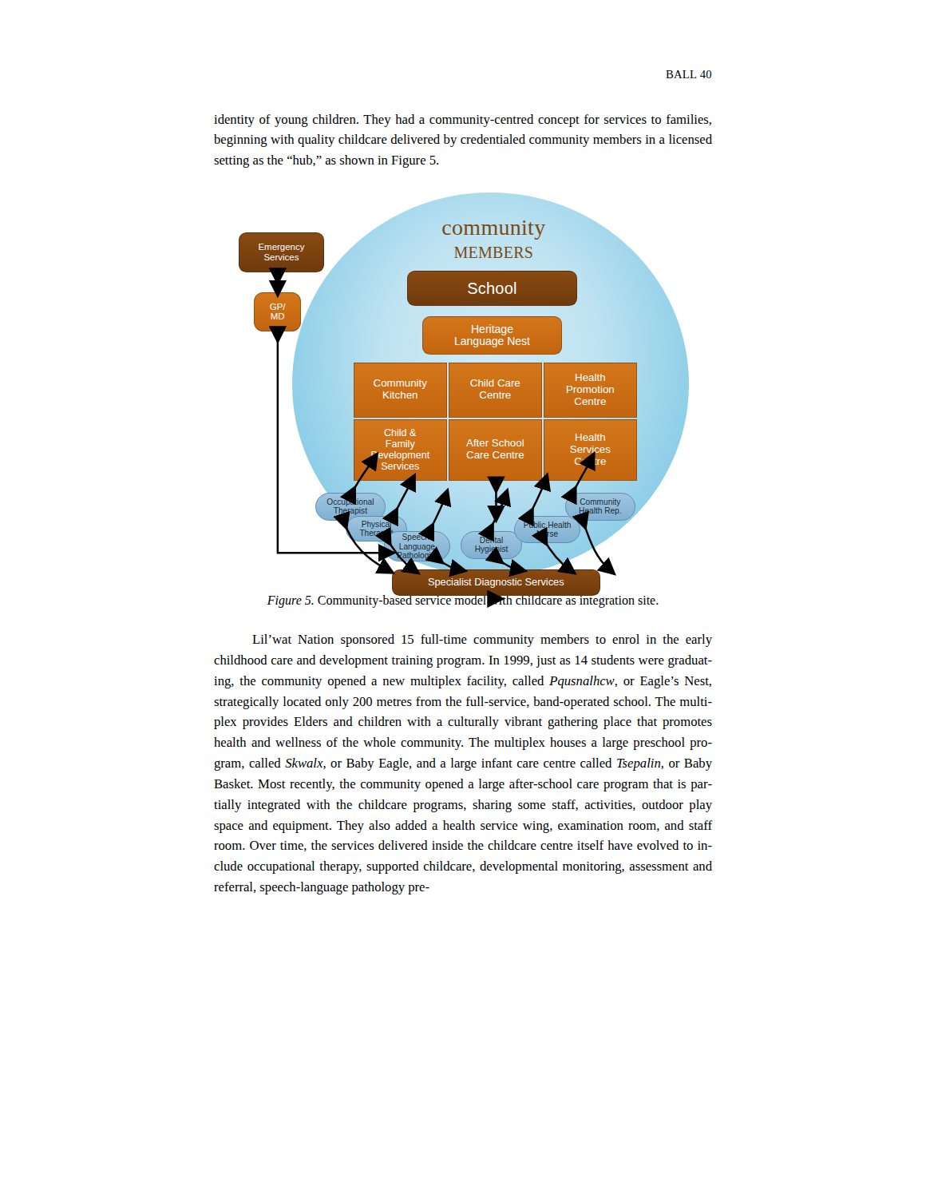BALL 40
identity of young children. They had a community-centred concept for services to families, beginning with quality childcare delivered by credentialed community members in a licensed setting as the “hub,” as shown in Figure 5.
community
members
Emergency
Services
GP/
MD
School
Heritage
Language Nest
Community
Kitchen
Child Care
Centre
Health
Promotion
Centre
Child &
Family
Development
Services
After School
Care Centre
Health
Services
Centre
Occupational
Therapist
Physical
Therapist
Speech-
Language
Pathologist
Dental
Hygienist
Public Health
Nurse
Community
Health Rep.
Specialist Diagnostic Services
Figure 5. Community-based service model with childcare as integration site.
Lil’wat Nation sponsored 15 full-time community members to enrol in the early childhood care and development training program. In 1999, just as 14 students were graduating, the community opened a new multiplex facility, called Pqusnalhcw, or Eagle’s Nest, strategically located only 200 metres from the full-service, band-operated school. The multiplex provides Elders and children with a culturally vibrant gathering place that promotes health and wellness of the whole community. The multiplex houses a large preschool program, called Skwalx, or Baby Eagle, and a large infant care centre called Tsepalin, or Baby Basket. Most recently, the community opened a large after-school care program that is partially integrated with the childcare programs, sharing some staff, activities, outdoor play space and equipment. They also added a health service wing, examination room, and staff room. Over time, the services delivered inside the childcare centre itself have evolved to include occupational therapy, supported childcare, developmental monitoring, assessment and referral, speech-language pathology pre-